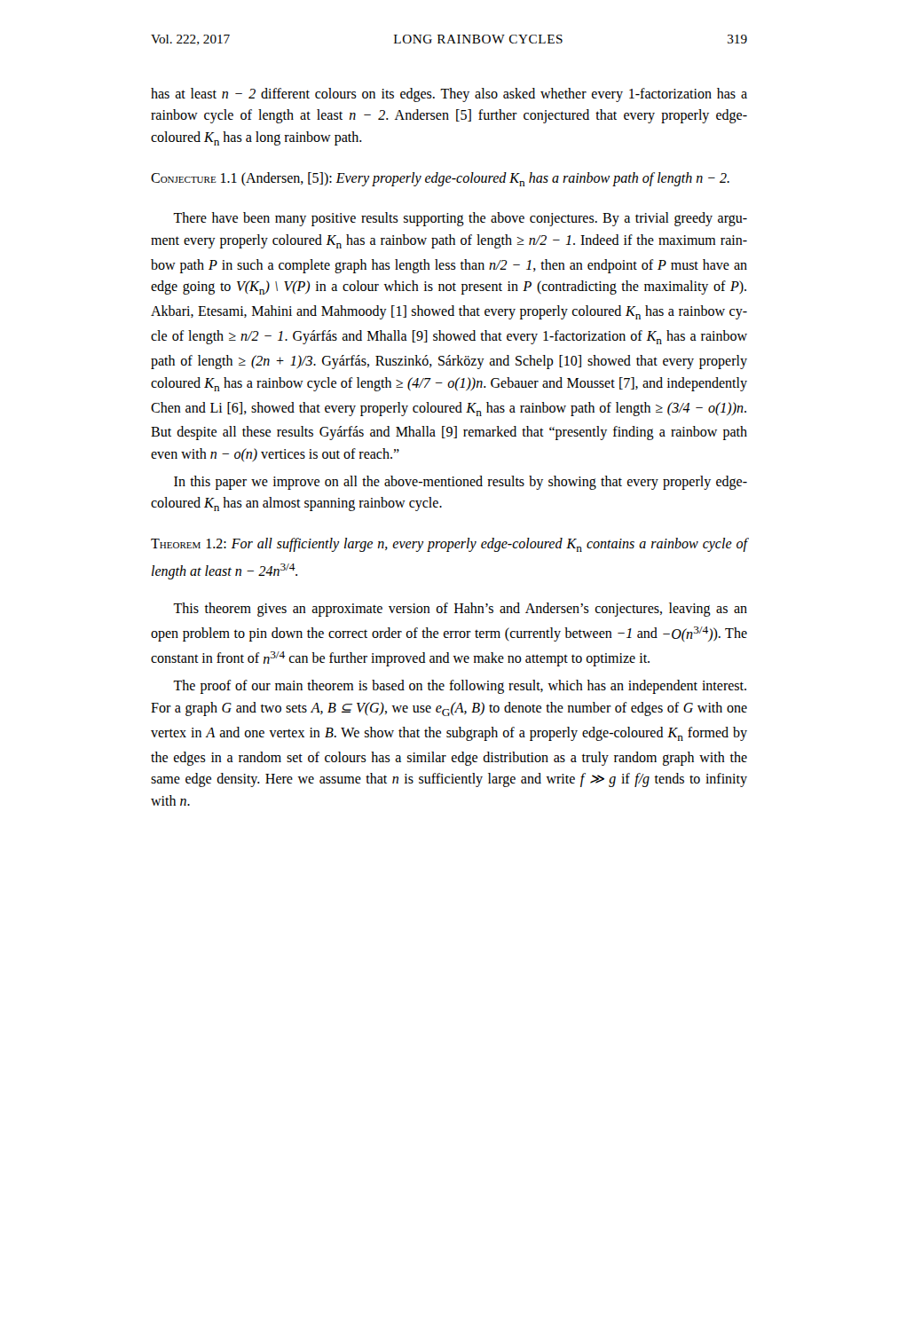Vol. 222, 2017 LONG RAINBOW CYCLES 319
has at least n − 2 different colours on its edges. They also asked whether every 1-factorization has a rainbow cycle of length at least n − 2. Andersen [5] further conjectured that every properly edge-coloured Kn has a long rainbow path.
Conjecture 1.1 (Andersen, [5]): Every properly edge-coloured Kn has a rainbow path of length n − 2.
There have been many positive results supporting the above conjectures. By a trivial greedy argument every properly coloured Kn has a rainbow path of length ≥ n/2 − 1. Indeed if the maximum rainbow path P in such a complete graph has length less than n/2 − 1, then an endpoint of P must have an edge going to V(Kn) \ V(P) in a colour which is not present in P (contradicting the maximality of P). Akbari, Etesami, Mahini and Mahmoody [1] showed that every properly coloured Kn has a rainbow cycle of length ≥ n/2 − 1. Gyárfás and Mhalla [9] showed that every 1-factorization of Kn has a rainbow path of length ≥ (2n + 1)/3. Gyárfás, Ruszinkó, Sárközy and Schelp [10] showed that every properly coloured Kn has a rainbow cycle of length ≥ (4/7 − o(1))n. Gebauer and Mousset [7], and independently Chen and Li [6], showed that every properly coloured Kn has a rainbow path of length ≥ (3/4 − o(1))n. But despite all these results Gyárfás and Mhalla [9] remarked that “presently finding a rainbow path even with n − o(n) vertices is out of reach.”
In this paper we improve on all the above-mentioned results by showing that every properly edge-coloured Kn has an almost spanning rainbow cycle.
Theorem 1.2: For all sufficiently large n, every properly edge-coloured Kn contains a rainbow cycle of length at least n − 24n3/4.
This theorem gives an approximate version of Hahn’s and Andersen’s conjectures, leaving as an open problem to pin down the correct order of the error term (currently between −1 and −O(n3/4)). The constant in front of n3/4 can be further improved and we make no attempt to optimize it.
The proof of our main theorem is based on the following result, which has an independent interest. For a graph G and two sets A, B ⊆ V(G), we use eG(A, B) to denote the number of edges of G with one vertex in A and one vertex in B. We show that the subgraph of a properly edge-coloured Kn formed by the edges in a random set of colours has a similar edge distribution as a truly random graph with the same edge density. Here we assume that n is sufficiently large and write f ≫ g if f/g tends to infinity with n.